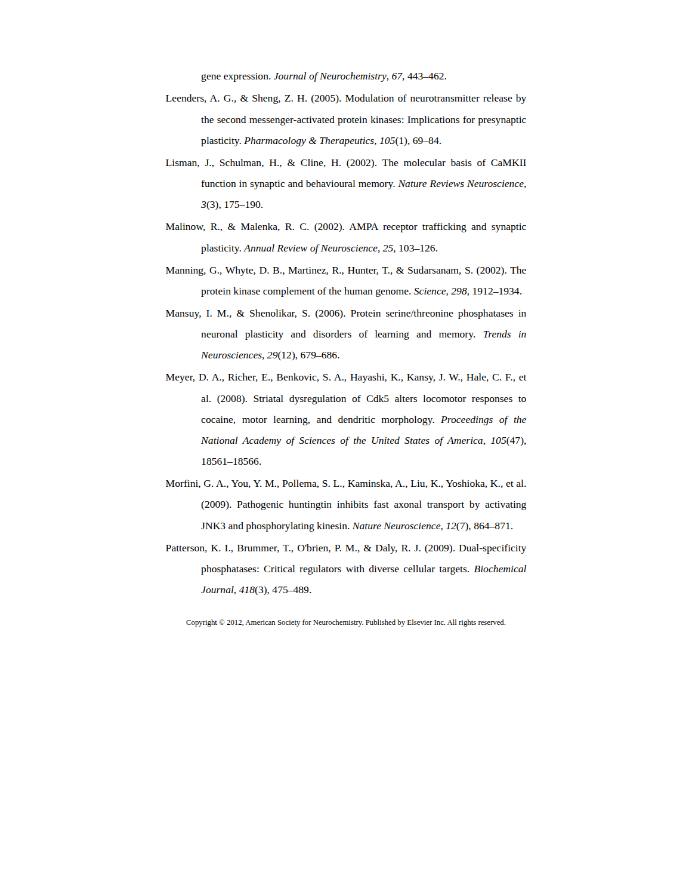gene expression. Journal of Neurochemistry, 67, 443–462.
Leenders, A. G., & Sheng, Z. H. (2005). Modulation of neurotransmitter release by the second messenger-activated protein kinases: Implications for presynaptic plasticity. Pharmacology & Therapeutics, 105(1), 69–84.
Lisman, J., Schulman, H., & Cline, H. (2002). The molecular basis of CaMKII function in synaptic and behavioural memory. Nature Reviews Neuroscience, 3(3), 175–190.
Malinow, R., & Malenka, R. C. (2002). AMPA receptor trafficking and synaptic plasticity. Annual Review of Neuroscience, 25, 103–126.
Manning, G., Whyte, D. B., Martinez, R., Hunter, T., & Sudarsanam, S. (2002). The protein kinase complement of the human genome. Science, 298, 1912–1934.
Mansuy, I. M., & Shenolikar, S. (2006). Protein serine/threonine phosphatases in neuronal plasticity and disorders of learning and memory. Trends in Neurosciences, 29(12), 679–686.
Meyer, D. A., Richer, E., Benkovic, S. A., Hayashi, K., Kansy, J. W., Hale, C. F., et al. (2008). Striatal dysregulation of Cdk5 alters locomotor responses to cocaine, motor learning, and dendritic morphology. Proceedings of the National Academy of Sciences of the United States of America, 105(47), 18561–18566.
Morfini, G. A., You, Y. M., Pollema, S. L., Kaminska, A., Liu, K., Yoshioka, K., et al. (2009). Pathogenic huntingtin inhibits fast axonal transport by activating JNK3 and phosphorylating kinesin. Nature Neuroscience, 12(7), 864–871.
Patterson, K. I., Brummer, T., O'brien, P. M., & Daly, R. J. (2009). Dual-specificity phosphatases: Critical regulators with diverse cellular targets. Biochemical Journal, 418(3), 475–489.
Copyright © 2012, American Society for Neurochemistry. Published by Elsevier Inc. All rights reserved.